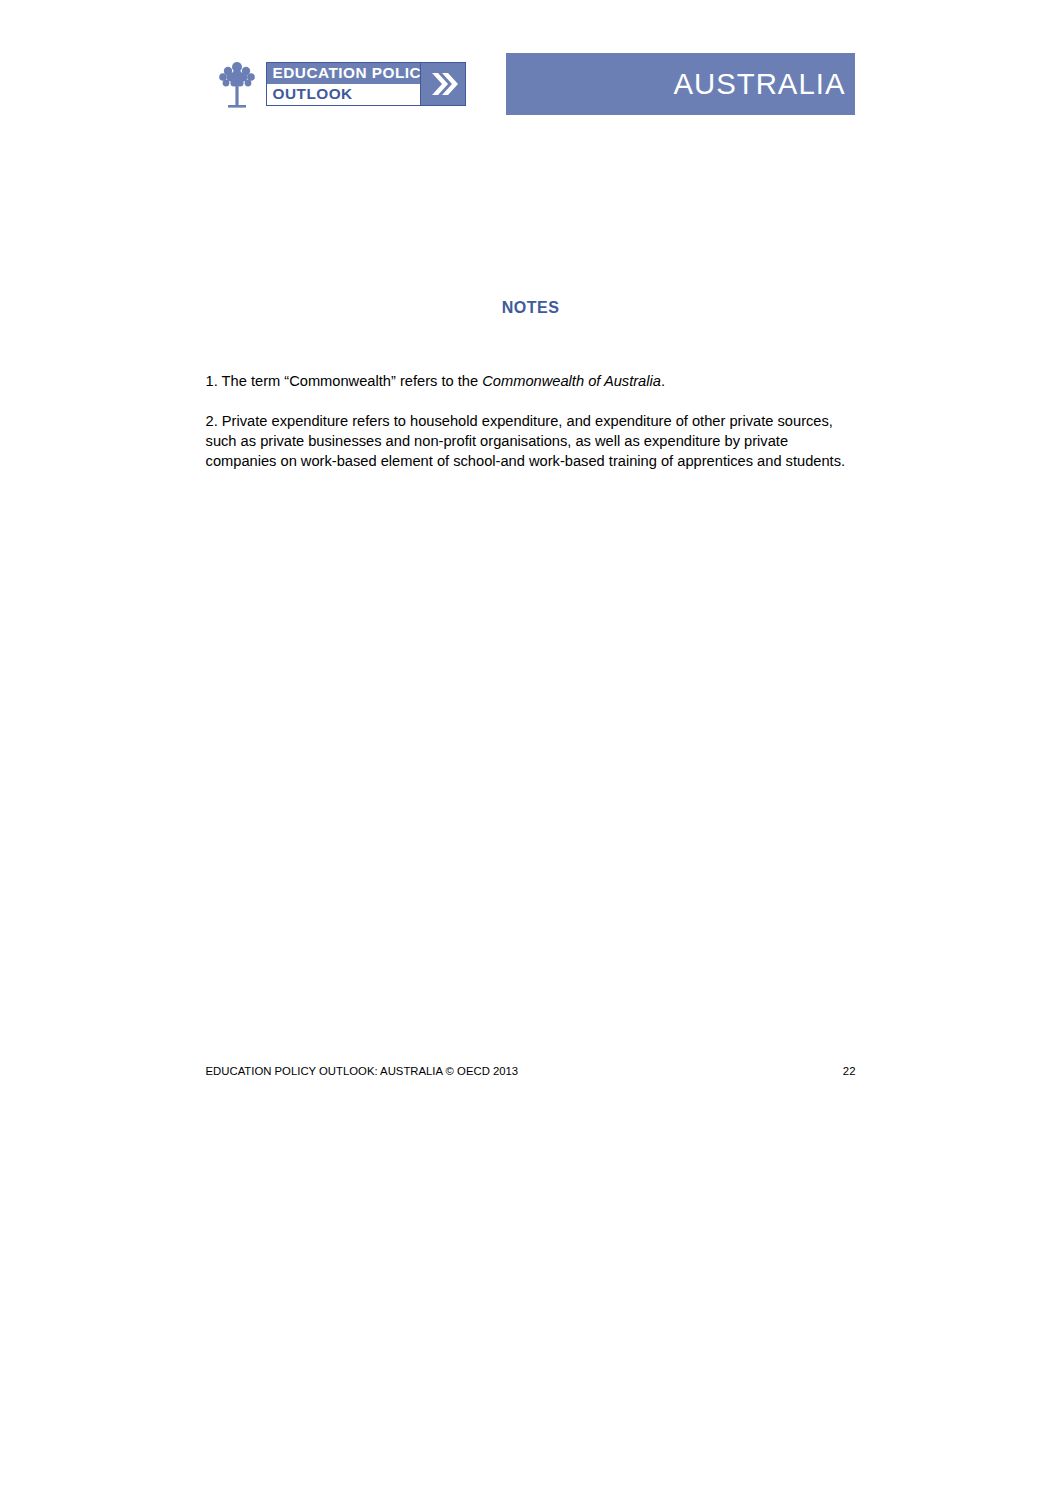EDUCATION POLICY
OUTLOOK
AUSTRALIA
NOTES
1. The term “Commonwealth” refers to the Commonwealth of Australia.
2. Private expenditure refers to household expenditure, and expenditure of other private sources, such as private businesses and non-profit organisations, as well as expenditure by private companies on work-based element of school-and work-based training of apprentices and students.
EDUCATION POLICY OUTLOOK: AUSTRALIA © OECD 2013
22